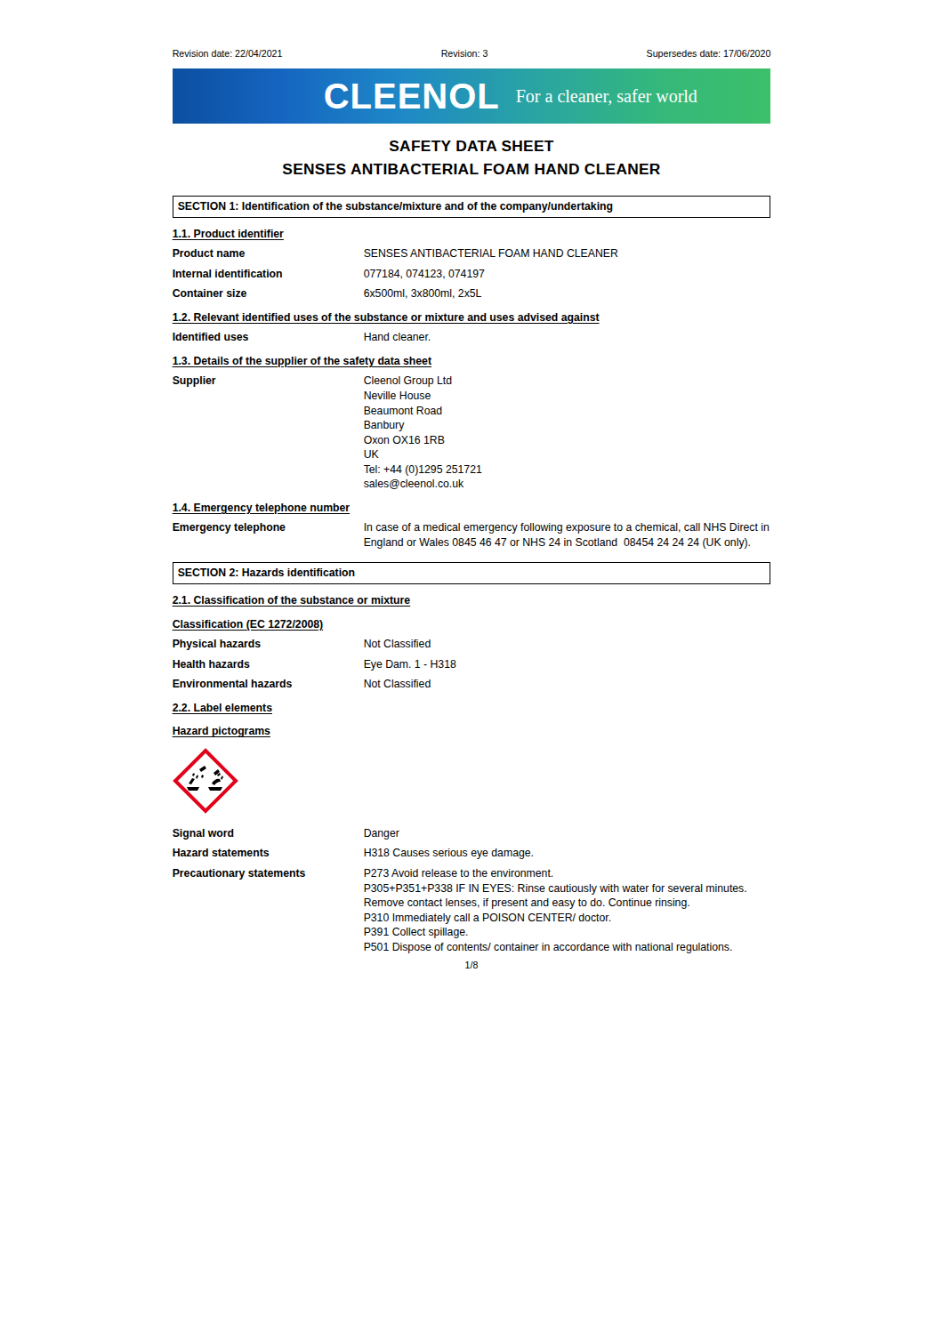Revision date: 22/04/2021
Revision: 3
Supersedes date: 17/06/2020
CLEENOL For a cleaner, safer world
SAFETY DATA SHEET
SENSES ANTIBACTERIAL FOAM HAND CLEANER
SECTION 1: Identification of the substance/mixture and of the company/undertaking
1.1. Product identifier
Product name
SENSES ANTIBACTERIAL FOAM HAND CLEANER
Internal identification
077184, 074123, 074197
Container size
6x500ml, 3x800ml, 2x5L
1.2. Relevant identified uses of the substance or mixture and uses advised against
Identified uses
Hand cleaner.
1.3. Details of the supplier of the safety data sheet
Supplier
Cleenol Group Ltd
Neville House
Beaumont Road
Banbury
Oxon OX16 1RB
UK
Tel: +44 (0)1295 251721
sales@cleenol.co.uk
1.4. Emergency telephone number
Emergency telephone
In case of a medical emergency following exposure to a chemical, call NHS Direct in England or Wales 0845 46 47 or NHS 24 in Scotland 08454 24 24 24 (UK only).
SECTION 2: Hazards identification
2.1. Classification of the substance or mixture
Classification (EC 1272/2008)
Physical hazards
Not Classified
Health hazards
Eye Dam. 1 - H318
Environmental hazards
Not Classified
2.2. Label elements
Hazard pictograms
Signal word
Danger
Hazard statements
H318 Causes serious eye damage.
Precautionary statements
P273 Avoid release to the environment.
P305+P351+P338 IF IN EYES: Rinse cautiously with water for several minutes. Remove contact lenses, if present and easy to do. Continue rinsing.
P310 Immediately call a POISON CENTER/ doctor.
P391 Collect spillage.
P501 Dispose of contents/ container in accordance with national regulations.
1/8